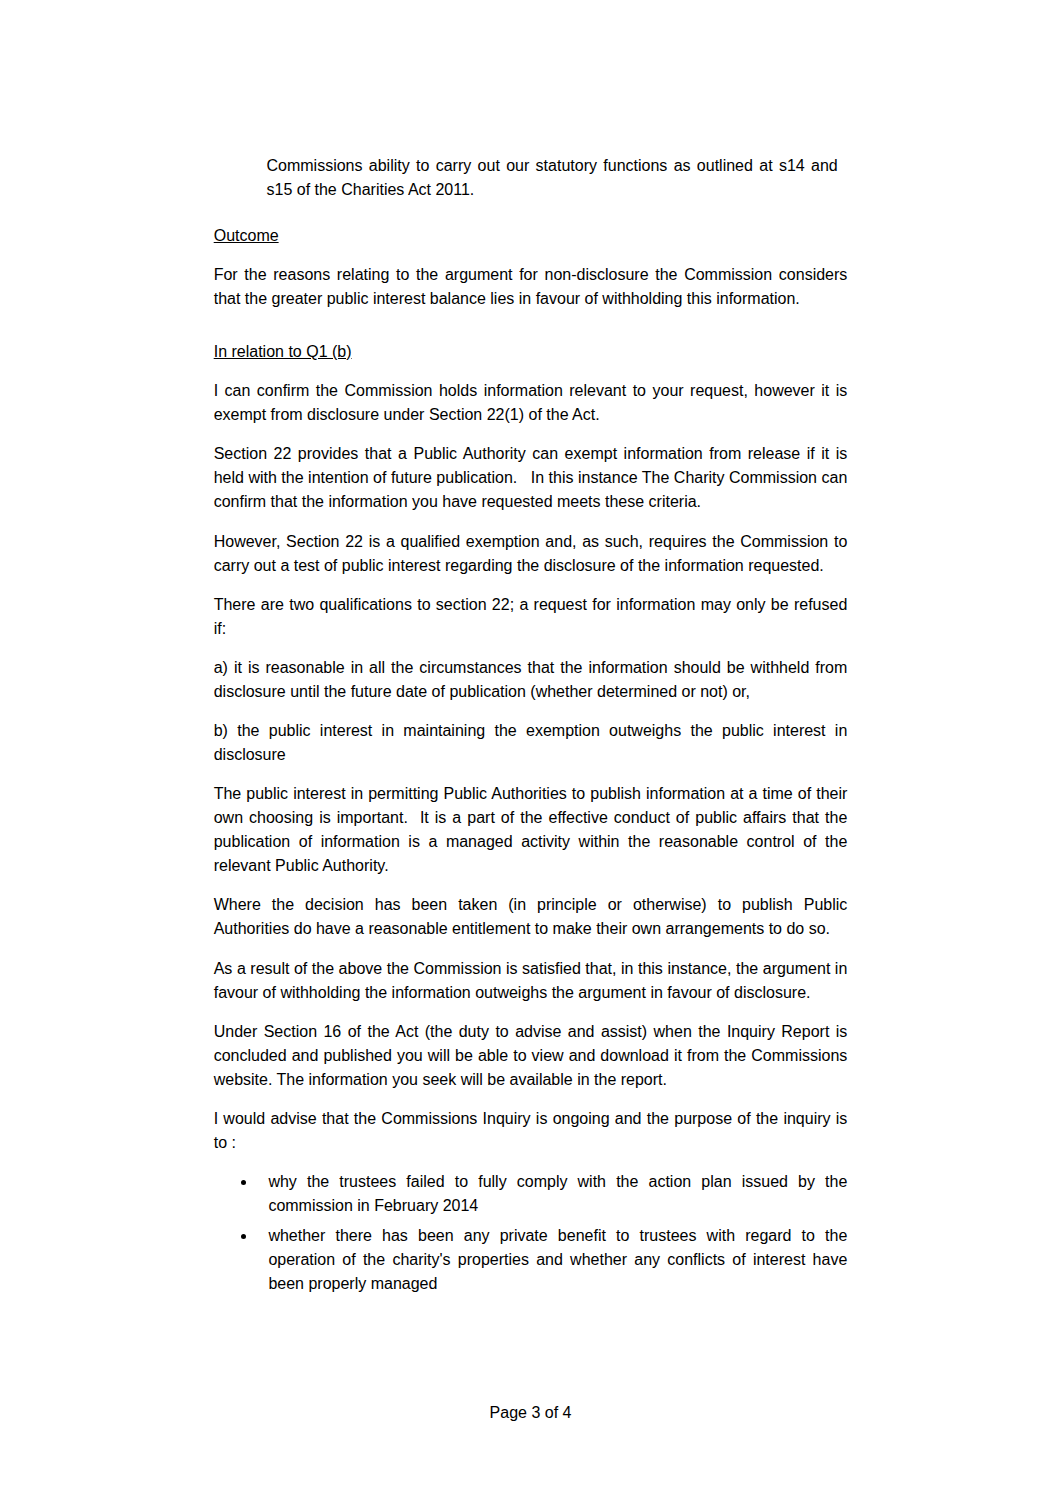Commissions ability to carry out our statutory functions as outlined at s14 and s15 of the Charities Act 2011.
Outcome
For the reasons relating to the argument for non-disclosure the Commission considers that the greater public interest balance lies in favour of withholding this information.
In relation to Q1 (b)
I can confirm the Commission holds information relevant to your request, however it is exempt from disclosure under Section 22(1) of the Act.
Section 22 provides that a Public Authority can exempt information from release if it is held with the intention of future publication. In this instance The Charity Commission can confirm that the information you have requested meets these criteria.
However, Section 22 is a qualified exemption and, as such, requires the Commission to carry out a test of public interest regarding the disclosure of the information requested.
There are two qualifications to section 22; a request for information may only be refused if:
a) it is reasonable in all the circumstances that the information should be withheld from disclosure until the future date of publication (whether determined or not) or,
b) the public interest in maintaining the exemption outweighs the public interest in disclosure
The public interest in permitting Public Authorities to publish information at a time of their own choosing is important. It is a part of the effective conduct of public affairs that the publication of information is a managed activity within the reasonable control of the relevant Public Authority.
Where the decision has been taken (in principle or otherwise) to publish Public Authorities do have a reasonable entitlement to make their own arrangements to do so.
As a result of the above the Commission is satisfied that, in this instance, the argument in favour of withholding the information outweighs the argument in favour of disclosure.
Under Section 16 of the Act (the duty to advise and assist) when the Inquiry Report is concluded and published you will be able to view and download it from the Commissions website. The information you seek will be available in the report.
I would advise that the Commissions Inquiry is ongoing and the purpose of the inquiry is to :
why the trustees failed to fully comply with the action plan issued by the commission in February 2014
whether there has been any private benefit to trustees with regard to the operation of the charity's properties and whether any conflicts of interest have been properly managed
Page 3 of 4